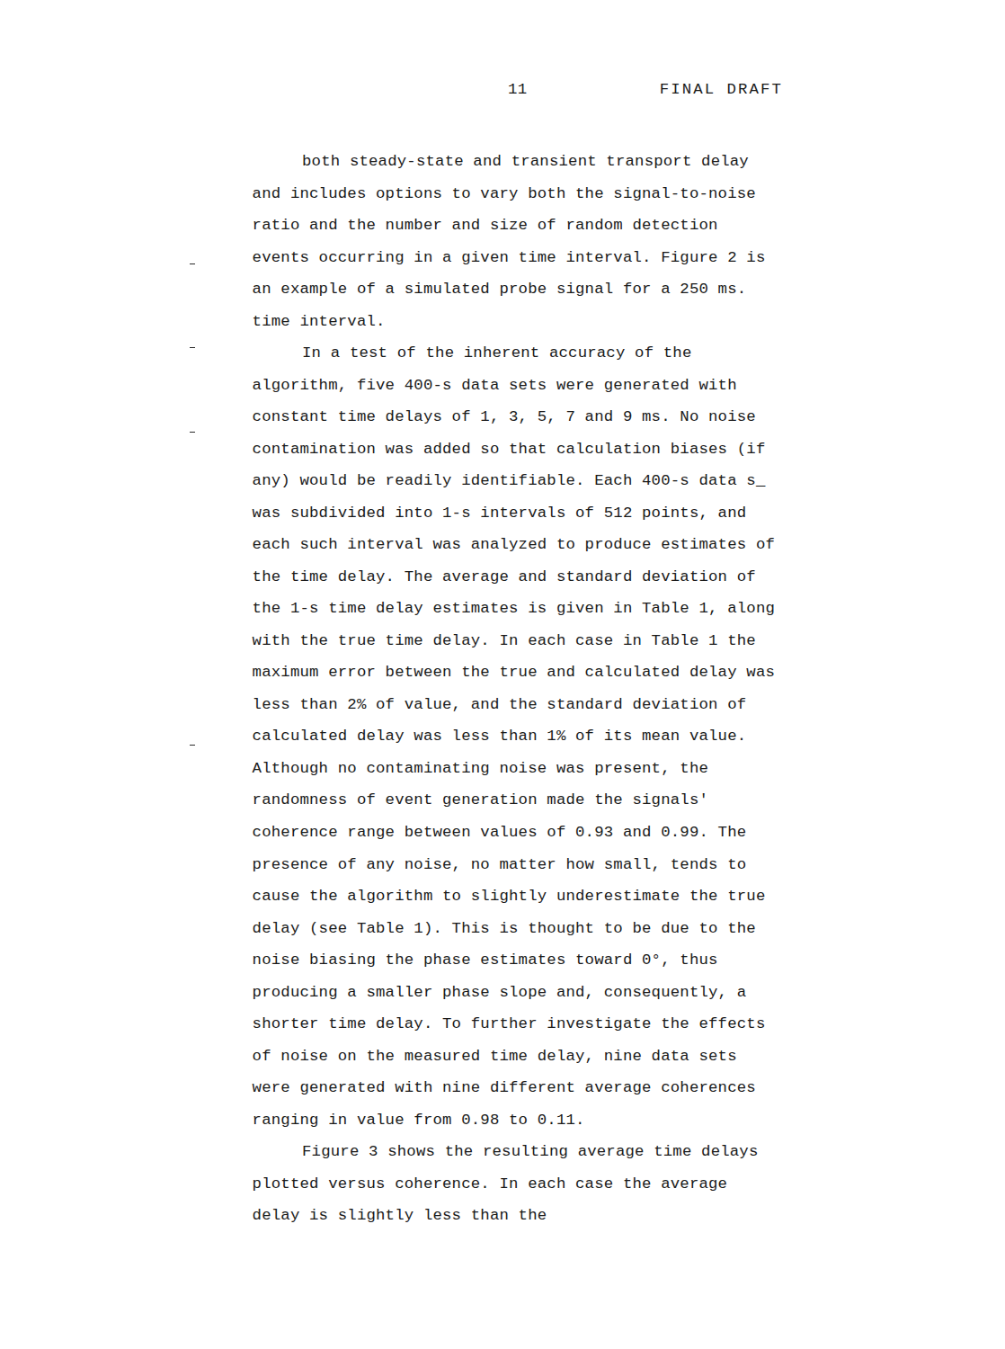11 FINAL DRAFT
both steady-state and transient transport delay and includes options to vary both the signal-to-noise ratio and the number and size of random detection events occurring in a given time interval. Figure 2 is an example of a simulated probe signal for a 250 ms. time interval.
In a test of the inherent accuracy of the algorithm, five 400-s data sets were generated with constant time delays of 1, 3, 5, 7 and 9 ms. No noise contamination was added so that calculation biases (if any) would be readily identifiable. Each 400-s data s_ was subdivided into 1-s intervals of 512 points, and each such interval was analyzed to produce estimates of the time delay. The average and standard deviation of the 1-s time delay estimates is given in Table 1, along with the true time delay. In each case in Table 1 the maximum error between the true and calculated delay was less than 2% of value, and the standard deviation of calculated delay was less than 1% of its mean value. Although no contaminating noise was present, the randomness of event generation made the signals' coherence range between values of 0.93 and 0.99. The presence of any noise, no matter how small, tends to cause the algorithm to slightly underestimate the true delay (see Table 1). This is thought to be due to the noise biasing the phase estimates toward 0°, thus producing a smaller phase slope and, consequently, a shorter time delay. To further investigate the effects of noise on the measured time delay, nine data sets were generated with nine different average coherences ranging in value from 0.98 to 0.11.
Figure 3 shows the resulting average time delays plotted versus coherence. In each case the average delay is slightly less than the